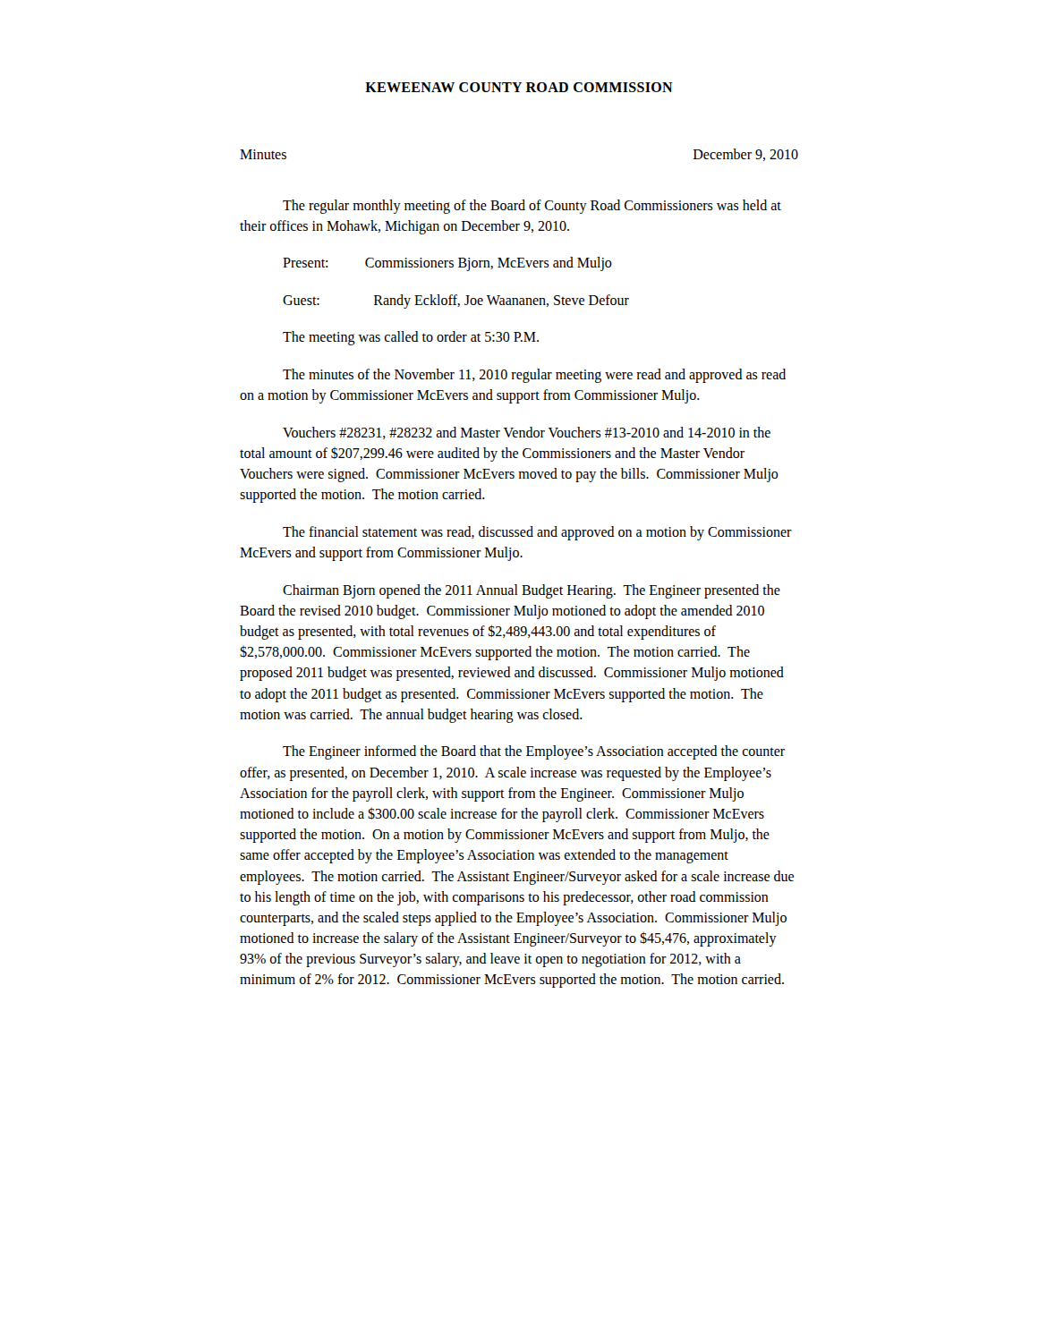KEWEENAW COUNTY ROAD COMMISSION
Minutes December 9, 2010
The regular monthly meeting of the Board of County Road Commissioners was held at their offices in Mohawk, Michigan on December 9, 2010.
Present: Commissioners Bjorn, McEvers and Muljo
Guest: Randy Eckloff, Joe Waananen, Steve Defour
The meeting was called to order at 5:30 P.M.
The minutes of the November 11, 2010 regular meeting were read and approved as read on a motion by Commissioner McEvers and support from Commissioner Muljo.
Vouchers #28231, #28232 and Master Vendor Vouchers #13-2010 and 14-2010 in the total amount of $207,299.46 were audited by the Commissioners and the Master Vendor Vouchers were signed. Commissioner McEvers moved to pay the bills. Commissioner Muljo supported the motion. The motion carried.
The financial statement was read, discussed and approved on a motion by Commissioner McEvers and support from Commissioner Muljo.
Chairman Bjorn opened the 2011 Annual Budget Hearing. The Engineer presented the Board the revised 2010 budget. Commissioner Muljo motioned to adopt the amended 2010 budget as presented, with total revenues of $2,489,443.00 and total expenditures of $2,578,000.00. Commissioner McEvers supported the motion. The motion carried. The proposed 2011 budget was presented, reviewed and discussed. Commissioner Muljo motioned to adopt the 2011 budget as presented. Commissioner McEvers supported the motion. The motion was carried. The annual budget hearing was closed.
The Engineer informed the Board that the Employee’s Association accepted the counter offer, as presented, on December 1, 2010. A scale increase was requested by the Employee’s Association for the payroll clerk, with support from the Engineer. Commissioner Muljo motioned to include a $300.00 scale increase for the payroll clerk. Commissioner McEvers supported the motion. On a motion by Commissioner McEvers and support from Muljo, the same offer accepted by the Employee’s Association was extended to the management employees. The motion carried. The Assistant Engineer/Surveyor asked for a scale increase due to his length of time on the job, with comparisons to his predecessor, other road commission counterparts, and the scaled steps applied to the Employee’s Association. Commissioner Muljo motioned to increase the salary of the Assistant Engineer/Surveyor to $45,476, approximately 93% of the previous Surveyor’s salary, and leave it open to negotiation for 2012, with a minimum of 2% for 2012. Commissioner McEvers supported the motion. The motion carried.